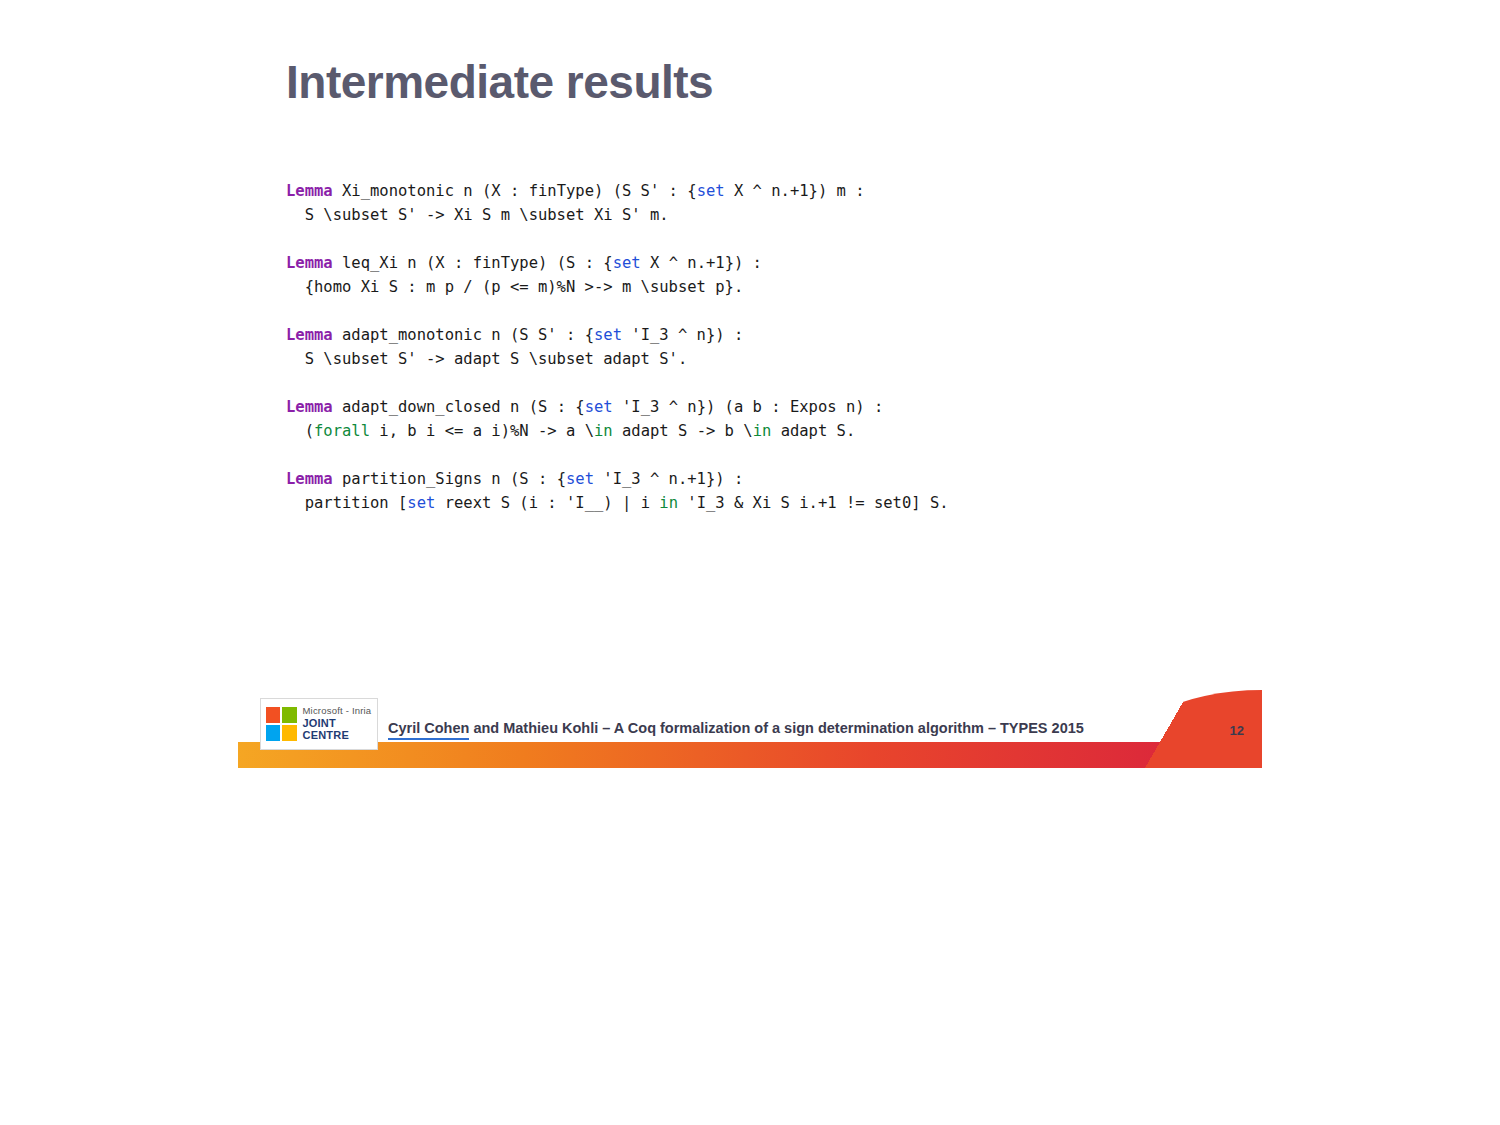Intermediate results
Lemma Xi_monotonic n (X : finType) (S S' : {set X ^ n.+1}) m : S \subset S' -> Xi S m \subset Xi S' m. Lemma leq_Xi n (X : finType) (S : {set X ^ n.+1}) : {homo Xi S : m p / (p <= m)%N >-> m \subset p}. Lemma adapt_monotonic n (S S' : {set 'I_3 ^ n}) : S \subset S' -> adapt S \subset adapt S'. Lemma adapt_down_closed n (S : {set 'I_3 ^ n}) (a b : Expos n) : (forall i, b i <= a i)%N -> a \in adapt S -> b \in adapt S. Lemma partition_Signs n (S : {set 'I_3 ^ n.+1}) : partition [set reext S (i : 'I__) | i in 'I_3 & Xi S i.+1 != set0] S.
Cyril Cohen and Mathieu Kohli – A Coq formalization of a sign determination algorithm – TYPES 2015
12
Microsoft - Inria
JOINT CENTRE